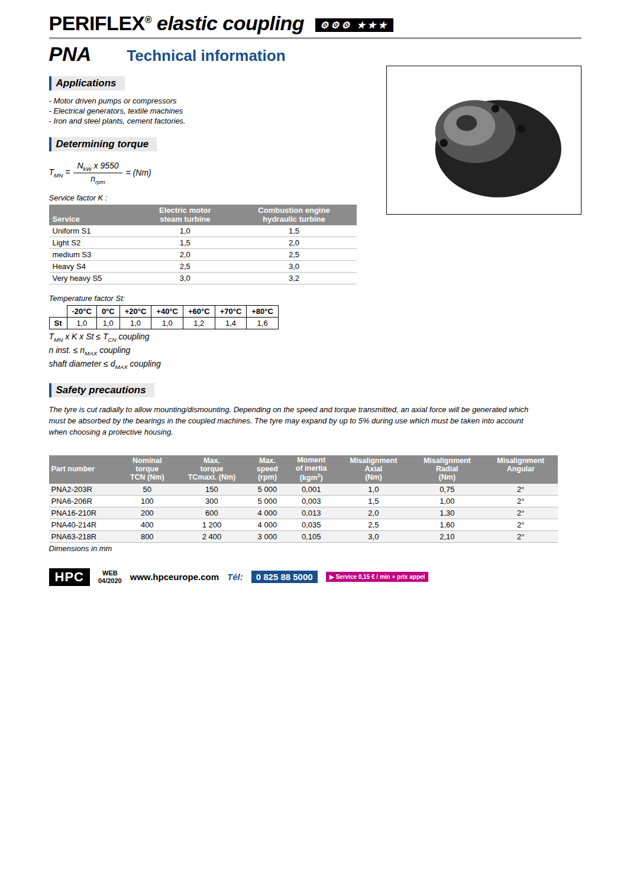PERIFLEX® elastic coupling ⚙⚙⚙ ★★★
PNA
Technical information
Applications
- Motor driven pumps or compressors
- Electrical generators, textile machines
- Iron and steel plants, cement factories.
Determining torque
TMN = NkW x 9550 nrpm = (Nm)
Service factor K :
| Service | Electric motor steam turbine | Combustion engine hydraulic turbine |
| --- | --- | --- |
| Uniform S1 | 1,0 | 1,5 |
| Light S2 | 1,5 | 2,0 |
| medium S3 | 2,0 | 2,5 |
| Heavy S4 | 2,5 | 3,0 |
| Very heavy S5 | 3,0 | 3,2 |
Temperature factor St:
| | -20°C | 0°C | +20°C | +40°C | +60°C | +70°C | +80°C |
| --- | --- | --- | --- | --- | --- | --- | --- |
| St | 1,0 | 1,0 | 1,0 | 1,0 | 1,2 | 1,4 | 1,6 |
TMN x K x St ≤ TCN coupling
n inst. ≤ nMAX coupling
shaft diameter ≤ dMAX coupling
Safety precautions
The tyre is cut radially to allow mounting/dismounting. Depending on the speed and torque transmitted, an axial force will be generated which must be absorbed by the bearings in the coupled machines. The tyre may expand by up to 5% during use which must be taken into account when choosing a protective housing.
| Part number | Nominal torque TCN (Nm) | Max. torque TCmaxi. (Nm) | Max. speed (rpm) | Moment of inertia (kgm 2 ) | Misalignment Axial (Nm) | Misalignment Radial (Nm) | Misalignment Angular |
| --- | --- | --- | --- | --- | --- | --- | --- |
| PNA2-203R | 50 | 150 | 5 000 | 0,001 | 1,0 | 0,75 | 2° |
| PNA6-206R | 100 | 300 | 5 000 | 0,003 | 1,5 | 1,00 | 2° |
| PNA16-210R | 200 | 600 | 4 000 | 0,013 | 2,0 | 1,30 | 2° |
| PNA40-214R | 400 | 1 200 | 4 000 | 0,035 | 2,5 | 1,60 | 2° |
| PNA63-218R | 800 | 2 400 | 3 000 | 0,105 | 3,0 | 2,10 | 2° |
Dimensions in mm
HPC WEB
04/2020 www.hpceurope.com Tél: 0 825 88 5000 ▶ Service 0,15 € / min + prix appel